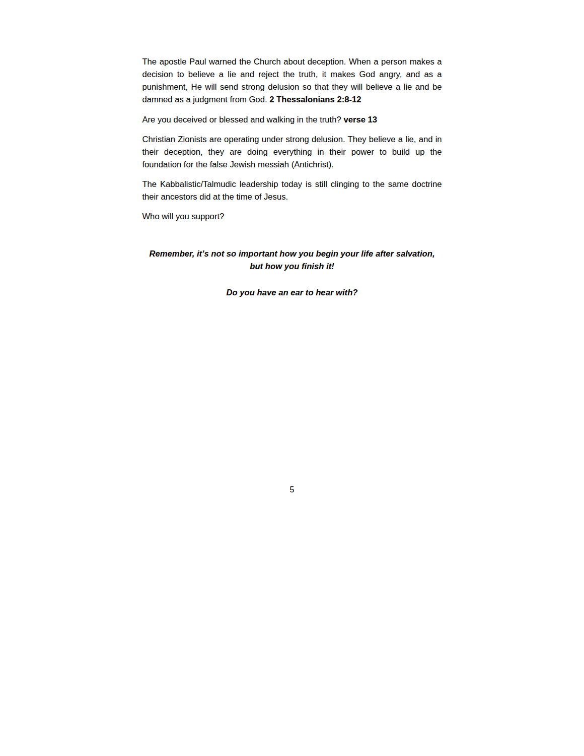The apostle Paul warned the Church about deception. When a person makes a decision to believe a lie and reject the truth, it makes God angry, and as a punishment, He will send strong delusion so that they will believe a lie and be damned as a judgment from God. 2 Thessalonians 2:8-12
Are you deceived or blessed and walking in the truth? verse 13
Christian Zionists are operating under strong delusion. They believe a lie, and in their deception, they are doing everything in their power to build up the foundation for the false Jewish messiah (Antichrist).
The Kabbalistic/Talmudic leadership today is still clinging to the same doctrine their ancestors did at the time of Jesus.
Who will you support?
Remember, it’s not so important how you begin your life after salvation, but how you finish it!
Do you have an ear to hear with?
5